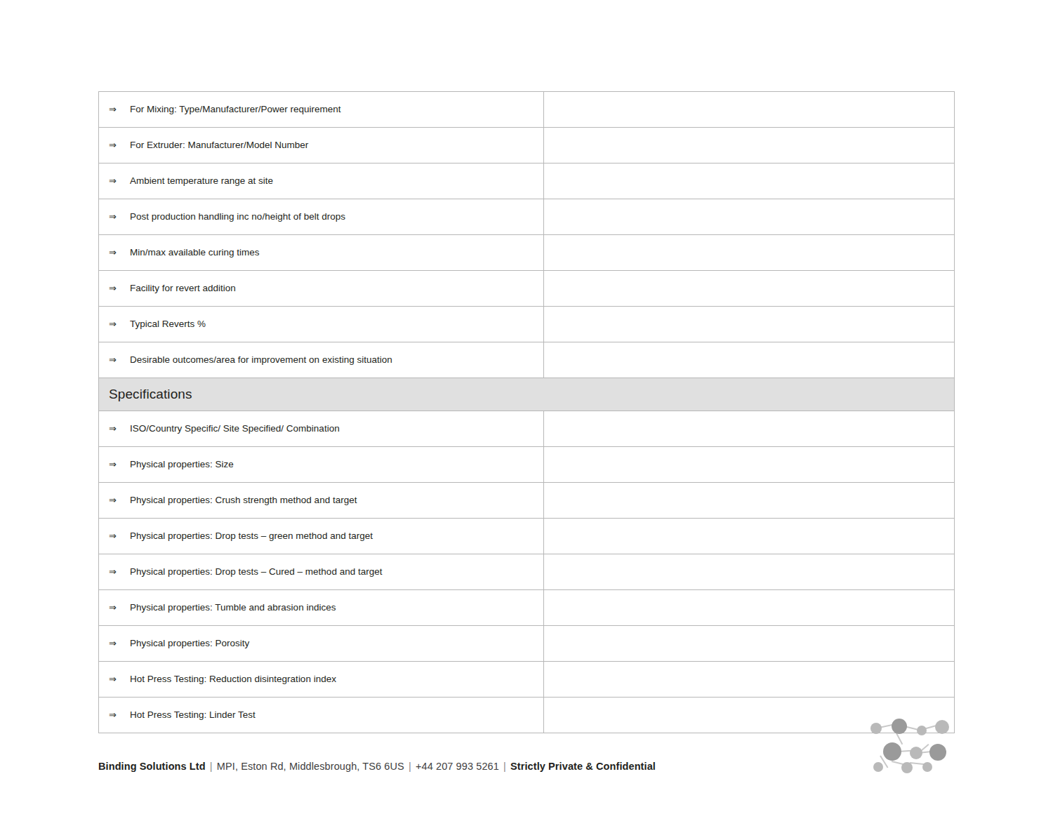| ⇒ For Mixing: Type/Manufacturer/Power requirement | |
| ⇒ For Extruder: Manufacturer/Model Number | |
| ⇒ Ambient temperature range at site | |
| ⇒ Post production handling inc no/height of belt drops | |
| ⇒ Min/max available curing times | |
| ⇒ Facility for revert addition | |
| ⇒ Typical Reverts % | |
| ⇒ Desirable outcomes/area for improvement on existing situation | |
| Specifications |
| ⇒ ISO/Country Specific/ Site Specified/ Combination | |
| ⇒ Physical properties: Size | |
| ⇒ Physical properties: Crush strength method and target | |
| ⇒ Physical properties: Drop tests – green method and target | |
| ⇒ Physical properties: Drop tests – Cured – method and target | |
| ⇒ Physical properties: Tumble and abrasion indices | |
| ⇒ Physical properties: Porosity | |
| ⇒ Hot Press Testing: Reduction disintegration index | |
| ⇒ Hot Press Testing: Linder Test | |
Binding Solutions Ltd | MPI, Eston Rd, Middlesbrough, TS6 6US | +44 207 993 5261 | Strictly Private & Confidential